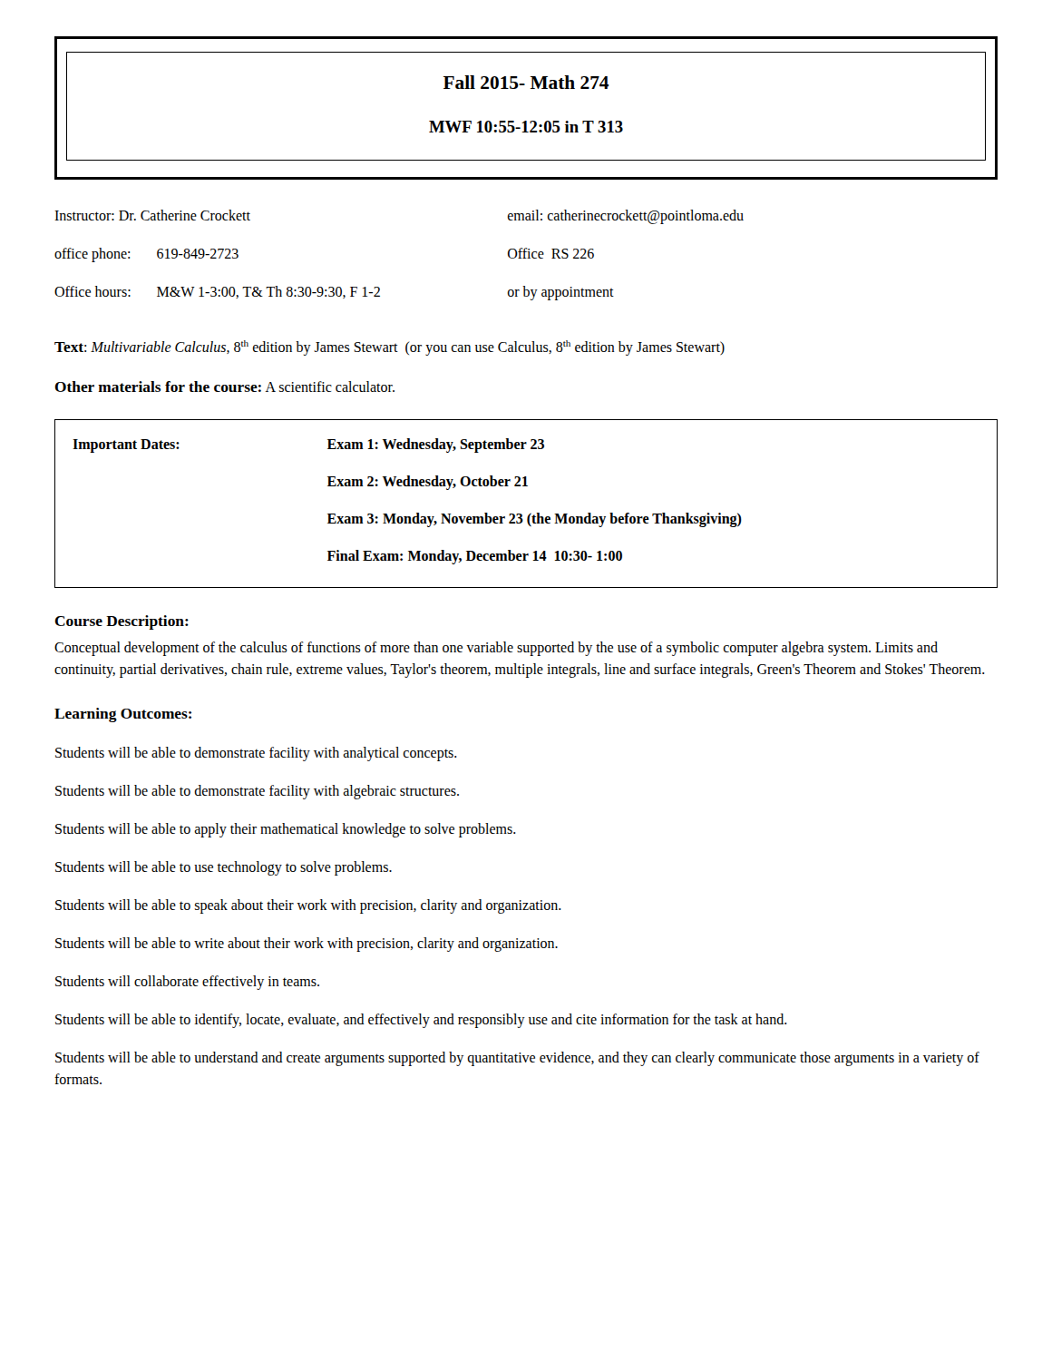Fall 2015- Math 274
MWF 10:55-12:05 in T 313
| Instructor: Dr. Catherine Crockett | email: catherinecrockett@pointloma.edu |
| office phone: 619-849-2723 | Office RS 226 |
| Office hours: M&W 1-3:00, T& Th 8:30-9:30, F 1-2 | or by appointment |
Text: Multivariable Calculus, 8th edition by James Stewart (or you can use Calculus, 8th edition by James Stewart)
Other materials for the course: A scientific calculator.
| Important Dates: | Exam 1: Wednesday, September 23 |
| | Exam 2: Wednesday, October 21 |
| | Exam 3: Monday, November 23 (the Monday before Thanksgiving) |
| | Final Exam: Monday, December 14 10:30- 1:00 |
Course Description:
Conceptual development of the calculus of functions of more than one variable supported by the use of a symbolic computer algebra system. Limits and continuity, partial derivatives, chain rule, extreme values, Taylor's theorem, multiple integrals, line and surface integrals, Green's Theorem and Stokes' Theorem.
Learning Outcomes:
Students will be able to demonstrate facility with analytical concepts.
Students will be able to demonstrate facility with algebraic structures.
Students will be able to apply their mathematical knowledge to solve problems.
Students will be able to use technology to solve problems.
Students will be able to speak about their work with precision, clarity and organization.
Students will be able to write about their work with precision, clarity and organization.
Students will collaborate effectively in teams.
Students will be able to identify, locate, evaluate, and effectively and responsibly use and cite information for the task at hand.
Students will be able to understand and create arguments supported by quantitative evidence, and they can clearly communicate those arguments in a variety of formats.